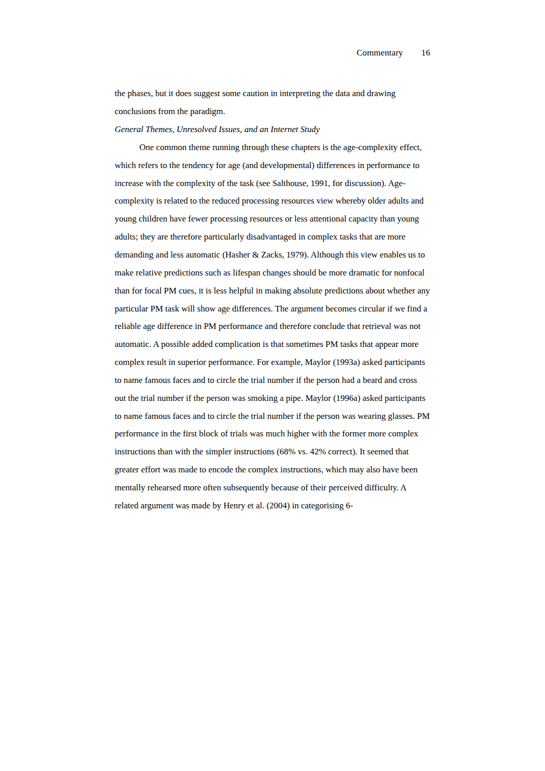Commentary16
the phases, but it does suggest some caution in interpreting the data and drawing conclusions from the paradigm.
General Themes, Unresolved Issues, and an Internet Study
One common theme running through these chapters is the age-complexity effect, which refers to the tendency for age (and developmental) differences in performance to increase with the complexity of the task (see Salthouse, 1991, for discussion). Age-complexity is related to the reduced processing resources view whereby older adults and young children have fewer processing resources or less attentional capacity than young adults; they are therefore particularly disadvantaged in complex tasks that are more demanding and less automatic (Hasher & Zacks, 1979). Although this view enables us to make relative predictions such as lifespan changes should be more dramatic for nonfocal than for focal PM cues, it is less helpful in making absolute predictions about whether any particular PM task will show age differences. The argument becomes circular if we find a reliable age difference in PM performance and therefore conclude that retrieval was not automatic. A possible added complication is that sometimes PM tasks that appear more complex result in superior performance. For example, Maylor (1993a) asked participants to name famous faces and to circle the trial number if the person had a beard and cross out the trial number if the person was smoking a pipe. Maylor (1996a) asked participants to name famous faces and to circle the trial number if the person was wearing glasses. PM performance in the first block of trials was much higher with the former more complex instructions than with the simpler instructions (68% vs. 42% correct). It seemed that greater effort was made to encode the complex instructions, which may also have been mentally rehearsed more often subsequently because of their perceived difficulty. A related argument was made by Henry et al. (2004) in categorising 6-